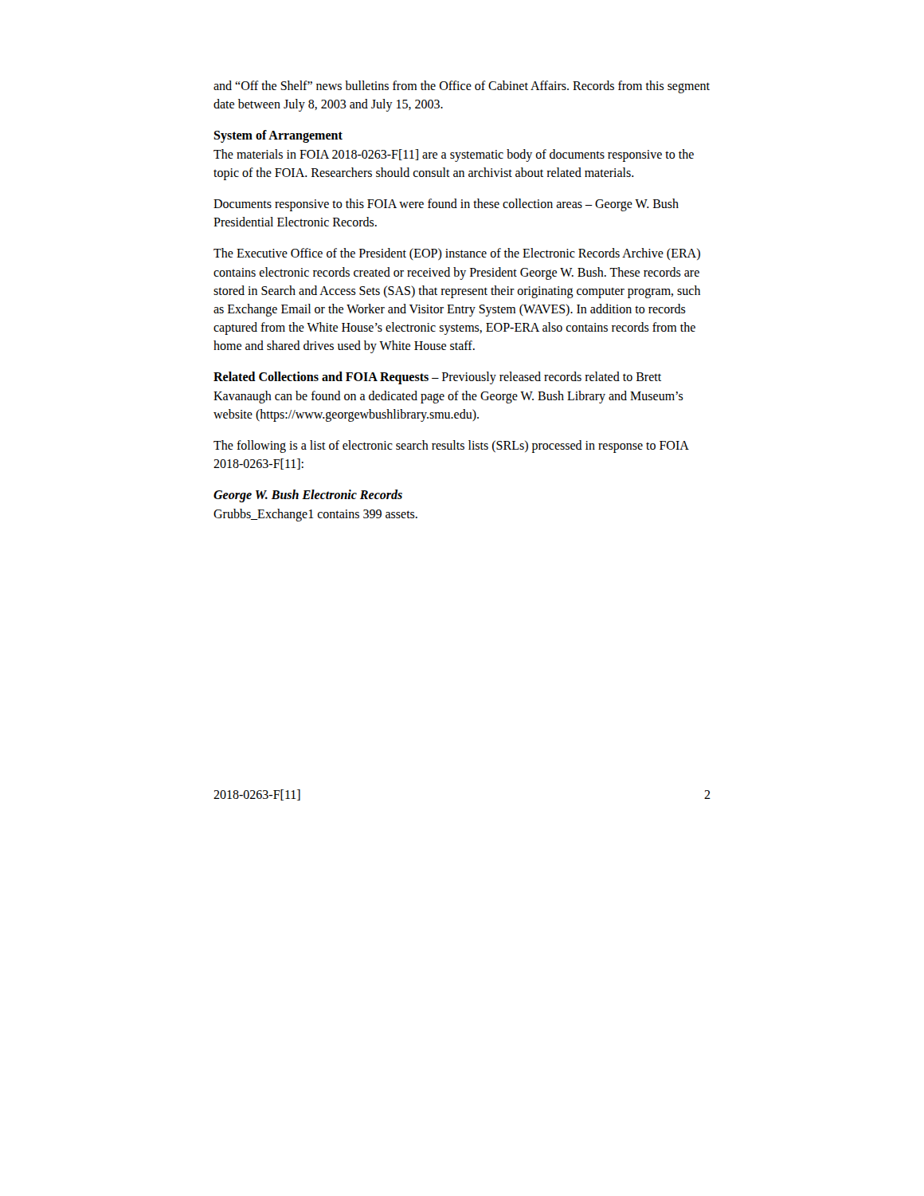and “Off the Shelf” news bulletins from the Office of Cabinet Affairs. Records from this segment date between July 8, 2003 and July 15, 2003.
System of Arrangement
The materials in FOIA 2018-0263-F[11] are a systematic body of documents responsive to the topic of the FOIA. Researchers should consult an archivist about related materials.
Documents responsive to this FOIA were found in these collection areas – George W. Bush Presidential Electronic Records.
The Executive Office of the President (EOP) instance of the Electronic Records Archive (ERA) contains electronic records created or received by President George W. Bush. These records are stored in Search and Access Sets (SAS) that represent their originating computer program, such as Exchange Email or the Worker and Visitor Entry System (WAVES). In addition to records captured from the White House’s electronic systems, EOP-ERA also contains records from the home and shared drives used by White House staff.
Related Collections and FOIA Requests – Previously released records related to Brett Kavanaugh can be found on a dedicated page of the George W. Bush Library and Museum’s website (https://www.georgewbushlibrary.smu.edu).
The following is a list of electronic search results lists (SRLs) processed in response to FOIA 2018-0263-F[11]:
George W. Bush Electronic Records
Grubbs_Exchange1 contains 399 assets.
2018-0263-F[11] 2